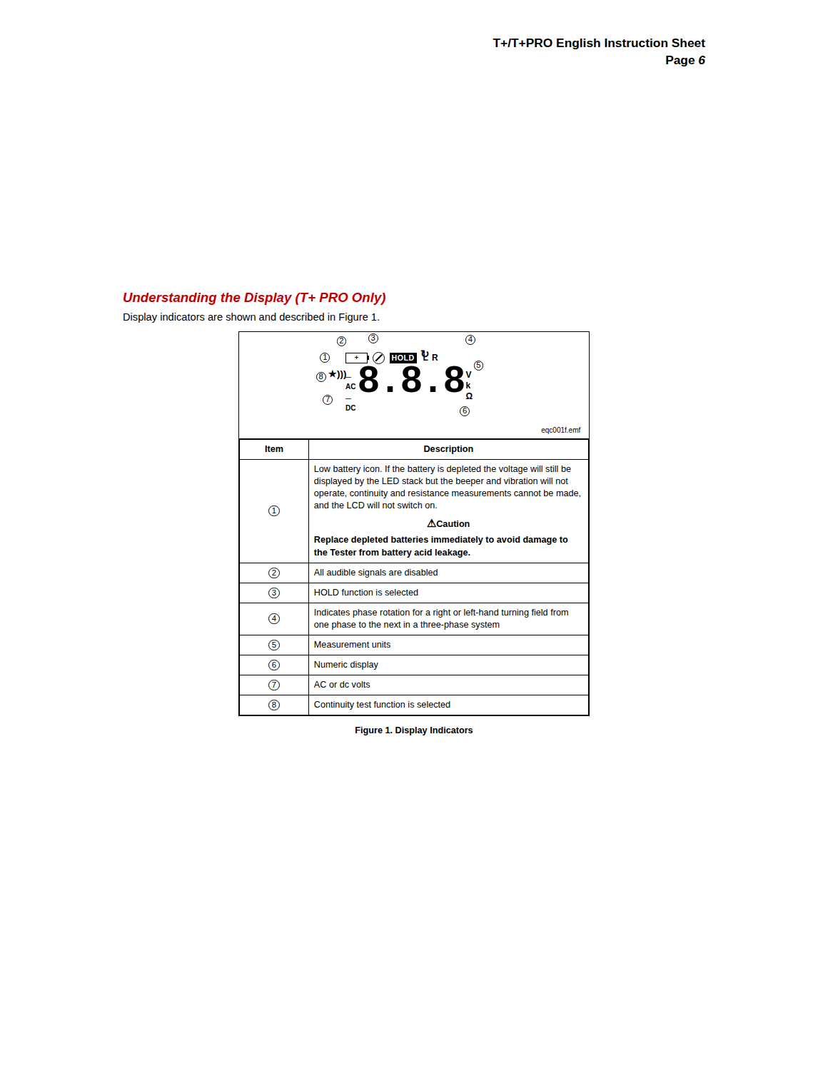T+/T+PRO English Instruction Sheet
Page 6
Understanding the Display (T+ PRO Only)
Display indicators are shown and described in Figure 1.
1 2 3 4 5 6 7 8
+ HOLD ↻L R
AC
DC
8.8.8
V
k
Ω
★)))
eqc001f.emf
| Item | Description |
| --- | --- |
| 1 | Low battery icon. If the battery is depleted the voltage will still be displayed by the LED stack but the beeper and vibration will not operate, continuity and resistance measurements cannot be made, and the LCD will not switch on. ⚠ Caution Replace depleted batteries immediately to avoid damage to the Tester from battery acid leakage. |
| 2 | All audible signals are disabled |
| 3 | HOLD function is selected |
| 4 | Indicates phase rotation for a right or left-hand turning field from one phase to the next in a three-phase system |
| 5 | Measurement units |
| 6 | Numeric display |
| 7 | AC or dc volts |
| 8 | Continuity test function is selected |
Figure 1. Display Indicators